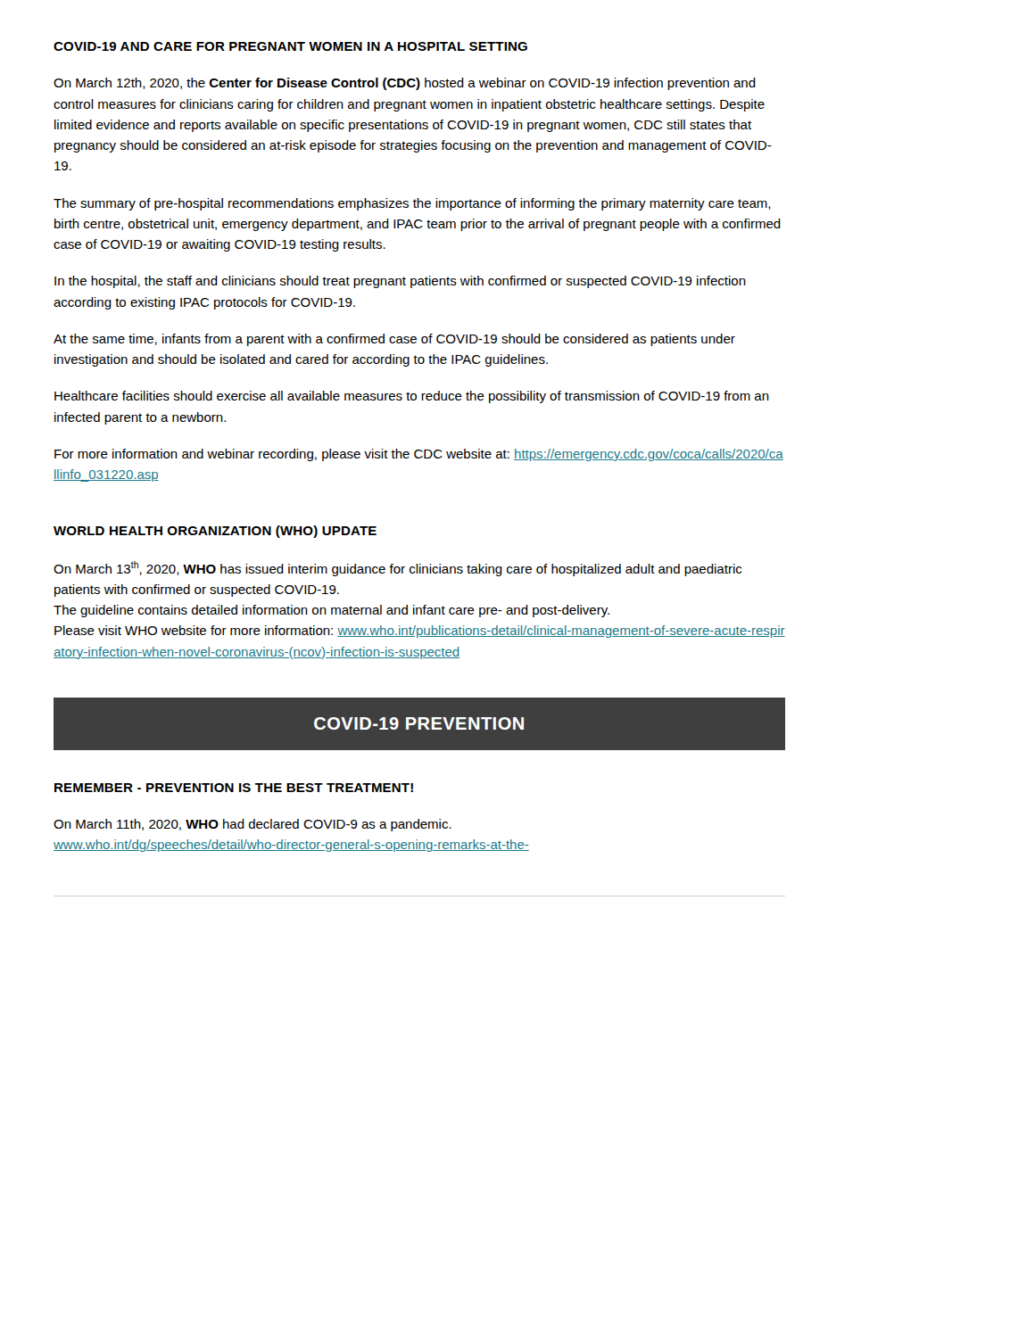COVID-19 AND CARE FOR PREGNANT WOMEN IN A HOSPITAL SETTING
On March 12th, 2020, the Center for Disease Control (CDC) hosted a webinar on COVID-19 infection prevention and control measures for clinicians caring for children and pregnant women in inpatient obstetric healthcare settings. Despite limited evidence and reports available on specific presentations of COVID-19 in pregnant women, CDC still states that pregnancy should be considered an at-risk episode for strategies focusing on the prevention and management of COVID-19.
The summary of pre-hospital recommendations emphasizes the importance of informing the primary maternity care team, birth centre, obstetrical unit, emergency department, and IPAC team prior to the arrival of pregnant people with a confirmed case of COVID-19 or awaiting COVID-19 testing results.
In the hospital, the staff and clinicians should treat pregnant patients with confirmed or suspected COVID-19 infection according to existing IPAC protocols for COVID-19.
At the same time, infants from a parent with a confirmed case of COVID-19 should be considered as patients under investigation and should be isolated and cared for according to the IPAC guidelines.
Healthcare facilities should exercise all available measures to reduce the possibility of transmission of COVID-19 from an infected parent to a newborn.
For more information and webinar recording, please visit the CDC website at: https://emergency.cdc.gov/coca/calls/2020/callinfo_031220.asp
WORLD HEALTH ORGANIZATION (WHO) UPDATE
On March 13th, 2020, WHO has issued interim guidance for clinicians taking care of hospitalized adult and paediatric patients with confirmed or suspected COVID-19.
The guideline contains detailed information on maternal and infant care pre- and post-delivery.
Please visit WHO website for more information: www.who.int/publications-detail/clinical-management-of-severe-acute-respiratory-infection-when-novel-coronavirus-(ncov)-infection-is-suspected
COVID-19 PREVENTION
REMEMBER - PREVENTION IS THE BEST TREATMENT!
On March 11th, 2020, WHO had declared COVID-9 as a pandemic.
www.who.int/dg/speeches/detail/who-director-general-s-opening-remarks-at-the-